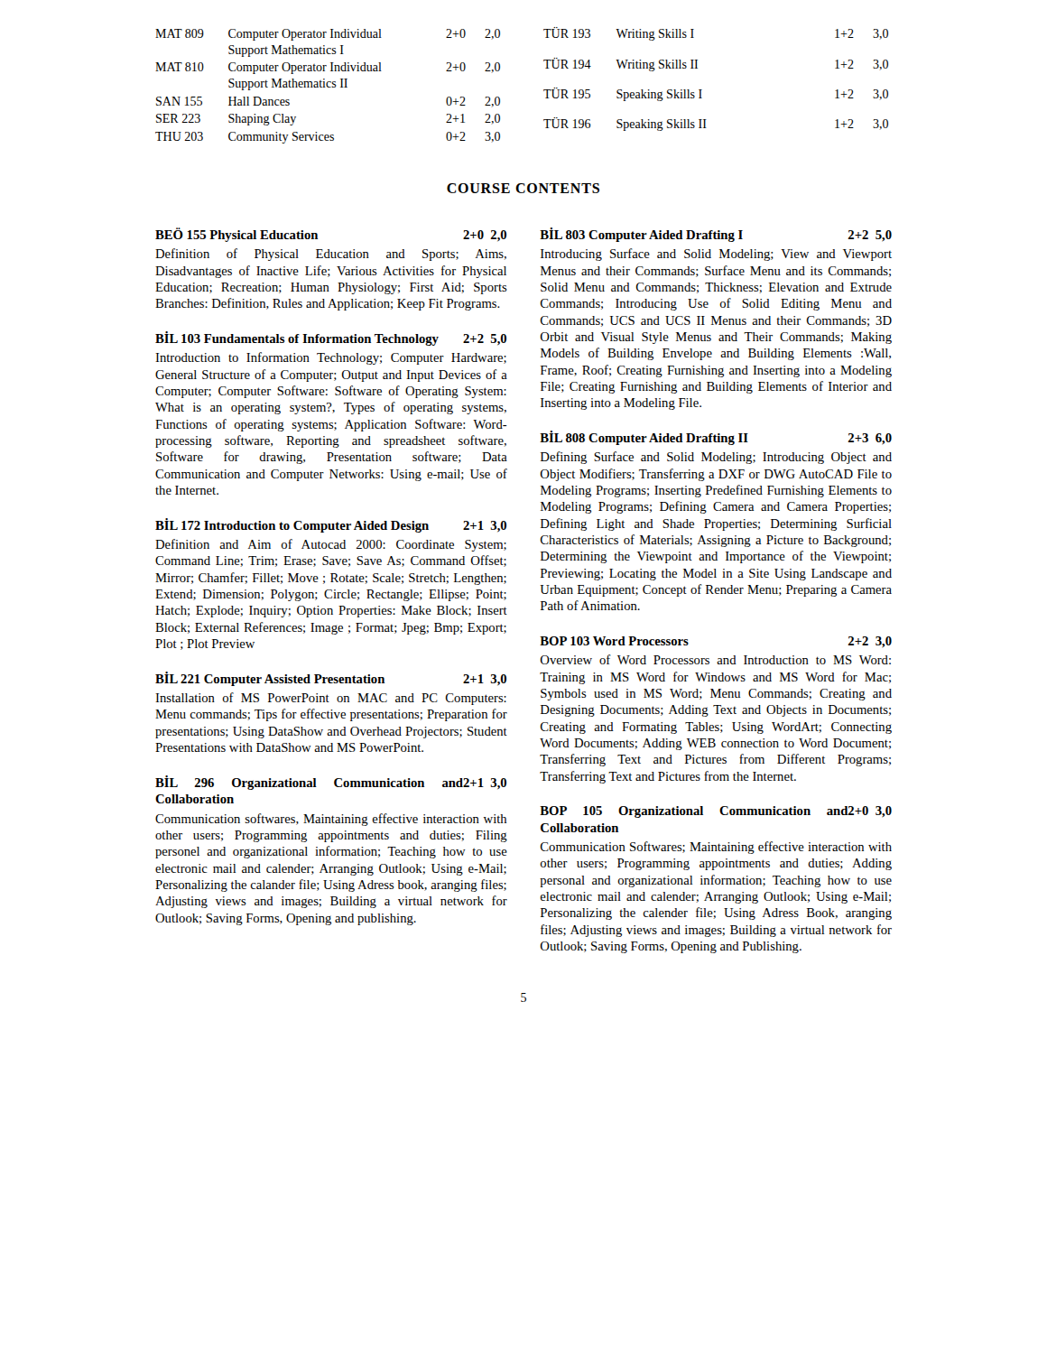| MAT 809 | Computer Operator Individual Support Mathematics I | 2+0 | 2,0 |
| MAT 810 | Computer Operator Individual Support Mathematics II | 2+0 | 2,0 |
| SAN 155 | Hall Dances | 0+2 | 2,0 |
| SER 223 | Shaping Clay | 2+1 | 2,0 |
| THU 203 | Community Services | 0+2 | 3,0 |
| TÜR 193 | Writing Skills I | 1+2 | 3,0 |
| TÜR 194 | Writing Skills II | 1+2 | 3,0 |
| TÜR 195 | Speaking Skills I | 1+2 | 3,0 |
| TÜR 196 | Speaking Skills II | 1+2 | 3,0 |
COURSE CONTENTS
2+0 2,0 BEÖ 155 Physical Education
Definition of Physical Education and Sports; Aims, Disadvantages of Inactive Life; Various Activities for Physical Education; Recreation; Human Physiology; First Aid; Sports Branches: Definition, Rules and Application; Keep Fit Programs.
2+2 5,0 BİL 103 Fundamentals of Information Technology
Introduction to Information Technology; Computer Hardware; General Structure of a Computer; Output and Input Devices of a Computer; Computer Software: Software of Operating System: What is an operating system?, Types of operating systems, Functions of operating systems; Application Software: Word-processing software, Reporting and spreadsheet software, Software for drawing, Presentation software; Data Communication and Computer Networks: Using e-mail; Use of the Internet.
2+1 3,0 BİL 172 Introduction to Computer Aided Design
Definition and Aim of Autocad 2000: Coordinate System; Command Line; Trim; Erase; Save; Save As; Command Offset; Mirror; Chamfer; Fillet; Move ; Rotate; Scale; Stretch; Lengthen; Extend; Dimension; Polygon; Circle; Rectangle; Ellipse; Point; Hatch; Explode; Inquiry; Option Properties: Make Block; Insert Block; External References; Image ; Format; Jpeg; Bmp; Export; Plot ; Plot Preview
2+1 3,0 BİL 221 Computer Assisted Presentation
Installation of MS PowerPoint on MAC and PC Computers: Menu commands; Tips for effective presentations; Preparation for presentations; Using DataShow and Overhead Projectors; Student Presentations with DataShow and MS PowerPoint.
2+1 3,0 BİL 296 Organizational Communication and Collaboration
Communication softwares, Maintaining effective interaction with other users; Programming appointments and duties; Filing personel and organizational information; Teaching how to use electronic mail and calender; Arranging Outlook; Using e-Mail; Personalizing the calander file; Using Adress book, aranging files; Adjusting views and images; Building a virtual network for Outlook; Saving Forms, Opening and publishing.
2+2 5,0 BİL 803 Computer Aided Drafting I
Introducing Surface and Solid Modeling; View and Viewport Menus and their Commands; Surface Menu and its Commands; Solid Menu and Commands; Thickness; Elevation and Extrude Commands; Introducing Use of Solid Editing Menu and Commands; UCS and UCS II Menus and their Commands; 3D Orbit and Visual Style Menus and Their Commands; Making Models of Building Envelope and Building Elements :Wall, Frame, Roof; Creating Furnishing and Inserting into a Modeling File; Creating Furnishing and Building Elements of Interior and Inserting into a Modeling File.
2+3 6,0 BİL 808 Computer Aided Drafting II
Defining Surface and Solid Modeling; Introducing Object and Object Modifiers; Transferring a DXF or DWG AutoCAD File to Modeling Programs; Inserting Predefined Furnishing Elements to Modeling Programs; Defining Camera and Camera Properties; Defining Light and Shade Properties; Determining Surficial Characteristics of Materials; Assigning a Picture to Background; Determining the Viewpoint and Importance of the Viewpoint; Previewing; Locating the Model in a Site Using Landscape and Urban Equipment; Concept of Render Menu; Preparing a Camera Path of Animation.
2+2 3,0 BOP 103 Word Processors
Overview of Word Processors and Introduction to MS Word: Training in MS Word for Windows and MS Word for Mac; Symbols used in MS Word; Menu Commands; Creating and Designing Documents; Adding Text and Objects in Documents; Creating and Formating Tables; Using WordArt; Connecting Word Documents; Adding WEB connection to Word Document; Transferring Text and Pictures from Different Programs; Transferring Text and Pictures from the Internet.
2+0 3,0 BOP 105 Organizational Communication and Collaboration
Communication Softwares; Maintaining effective interaction with other users; Programming appointments and duties; Adding personal and organizational information; Teaching how to use electronic mail and calender; Arranging Outlook; Using e-Mail; Personalizing the calender file; Using Adress Book, aranging files; Adjusting views and images; Building a virtual network for Outlook; Saving Forms, Opening and Publishing.
5